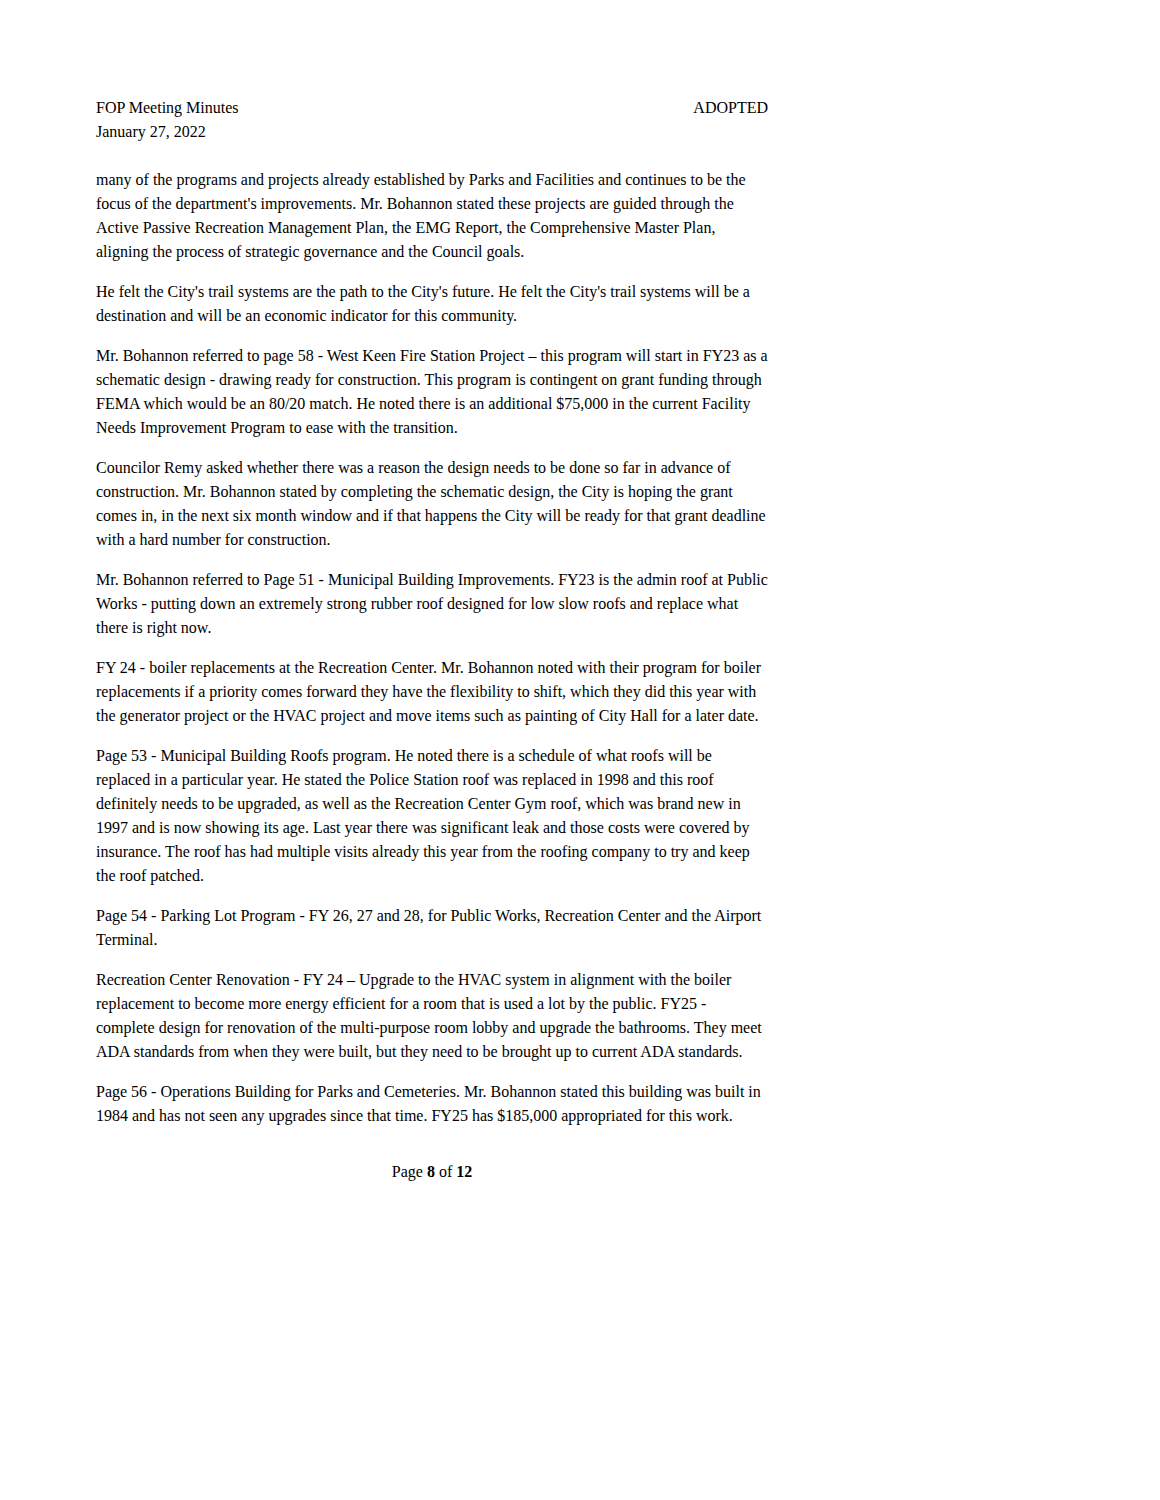FOP Meeting Minutes
January 27, 2022
ADOPTED
many of the programs and projects already established by Parks and Facilities and continues to be the focus of the department's improvements. Mr. Bohannon stated these projects are guided through the Active Passive Recreation Management Plan, the EMG Report, the Comprehensive Master Plan, aligning the process of strategic governance and the Council goals.
He felt the City's trail systems are the path to the City's future. He felt the City's trail systems will be a destination and will be an economic indicator for this community.
Mr. Bohannon referred to page 58 - West Keen Fire Station Project – this program will start in FY23 as a schematic design - drawing ready for construction. This program is contingent on grant funding through FEMA which would be an 80/20 match. He noted there is an additional $75,000 in the current Facility Needs Improvement Program to ease with the transition.
Councilor Remy asked whether there was a reason the design needs to be done so far in advance of construction. Mr. Bohannon stated by completing the schematic design, the City is hoping the grant comes in, in the next six month window and if that happens the City will be ready for that grant deadline with a hard number for construction.
Mr. Bohannon referred to Page 51 - Municipal Building Improvements. FY23 is the admin roof at Public Works - putting down an extremely strong rubber roof designed for low slow roofs and replace what there is right now.
FY 24 - boiler replacements at the Recreation Center. Mr. Bohannon noted with their program for boiler replacements if a priority comes forward they have the flexibility to shift, which they did this year with the generator project or the HVAC project and move items such as painting of City Hall for a later date.
Page 53 - Municipal Building Roofs program. He noted there is a schedule of what roofs will be replaced in a particular year. He stated the Police Station roof was replaced in 1998 and this roof definitely needs to be upgraded, as well as the Recreation Center Gym roof, which was brand new in 1997 and is now showing its age. Last year there was significant leak and those costs were covered by insurance. The roof has had multiple visits already this year from the roofing company to try and keep the roof patched.
Page 54 - Parking Lot Program - FY 26, 27 and 28, for Public Works, Recreation Center and the Airport Terminal.
Recreation Center Renovation - FY 24 – Upgrade to the HVAC system in alignment with the boiler replacement to become more energy efficient for a room that is used a lot by the public. FY25 - complete design for renovation of the multi-purpose room lobby and upgrade the bathrooms. They meet ADA standards from when they were built, but they need to be brought up to current ADA standards.
Page 56 - Operations Building for Parks and Cemeteries. Mr. Bohannon stated this building was built in 1984 and has not seen any upgrades since that time. FY25 has $185,000 appropriated for this work.
Page 8 of 12